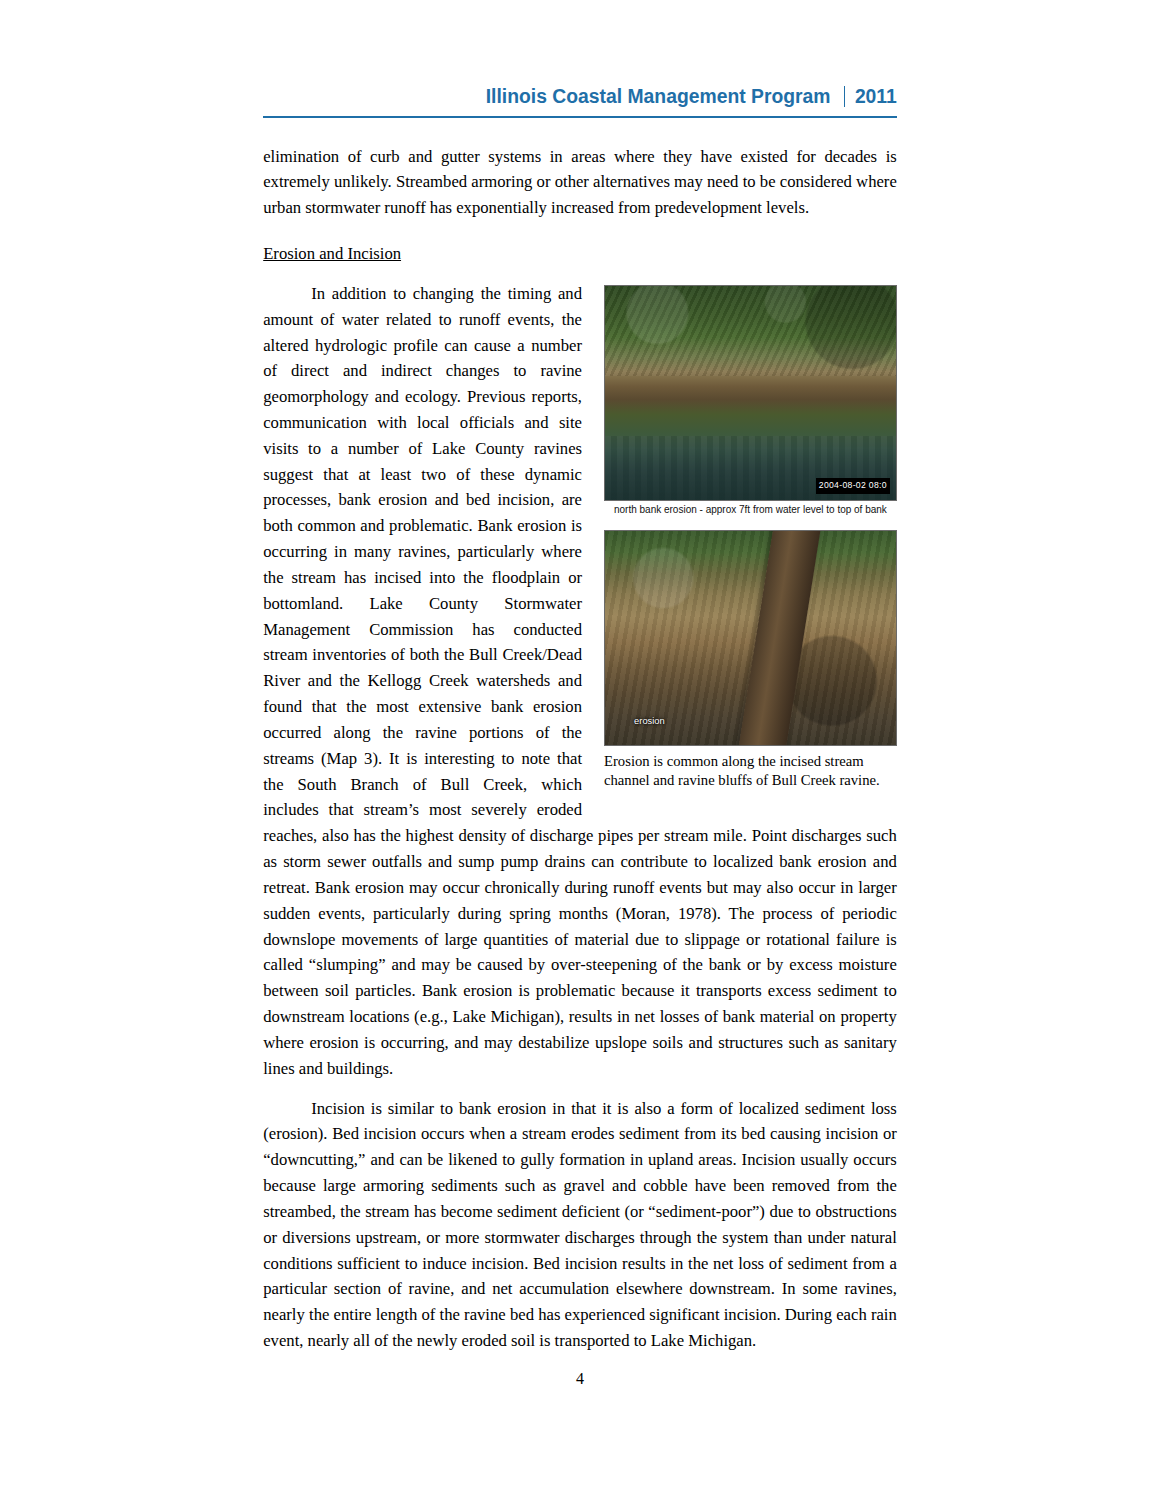Illinois Coastal Management Program 2011
elimination of curb and gutter systems in areas where they have existed for decades is extremely unlikely. Streambed armoring or other alternatives may need to be considered where urban stormwater runoff has exponentially increased from predevelopment levels.
Erosion and Incision
2004-08-02 08:0
north bank erosion - approx 7ft from water level to top of bank
erosion
Erosion is common along the incised stream channel and ravine bluffs of Bull Creek ravine.
In addition to changing the timing and amount of water related to runoff events, the altered hydrologic profile can cause a number of direct and indirect changes to ravine geomorphology and ecology. Previous reports, communication with local officials and site visits to a number of Lake County ravines suggest that at least two of these dynamic processes, bank erosion and bed incision, are both common and problematic. Bank erosion is occurring in many ravines, particularly where the stream has incised into the floodplain or bottomland. Lake County Stormwater Management Commission has conducted stream inventories of both the Bull Creek/Dead River and the Kellogg Creek watersheds and found that the most extensive bank erosion occurred along the ravine portions of the streams (Map 3). It is interesting to note that the South Branch of Bull Creek, which includes that stream’s most severely eroded reaches, also has the highest density of discharge pipes per stream mile. Point discharges such as storm sewer outfalls and sump pump drains can contribute to localized bank erosion and retreat. Bank erosion may occur chronically during runoff events but may also occur in larger sudden events, particularly during spring months (Moran, 1978). The process of periodic downslope movements of large quantities of material due to slippage or rotational failure is called “slumping” and may be caused by over-steepening of the bank or by excess moisture between soil particles. Bank erosion is problematic because it transports excess sediment to downstream locations (e.g., Lake Michigan), results in net losses of bank material on property where erosion is occurring, and may destabilize upslope soils and structures such as sanitary lines and buildings.
Incision is similar to bank erosion in that it is also a form of localized sediment loss (erosion). Bed incision occurs when a stream erodes sediment from its bed causing incision or “downcutting,” and can be likened to gully formation in upland areas. Incision usually occurs because large armoring sediments such as gravel and cobble have been removed from the streambed, the stream has become sediment deficient (or “sediment-poor”) due to obstructions or diversions upstream, or more stormwater discharges through the system than under natural conditions sufficient to induce incision. Bed incision results in the net loss of sediment from a particular section of ravine, and net accumulation elsewhere downstream. In some ravines, nearly the entire length of the ravine bed has experienced significant incision. During each rain event, nearly all of the newly eroded soil is transported to Lake Michigan.
4